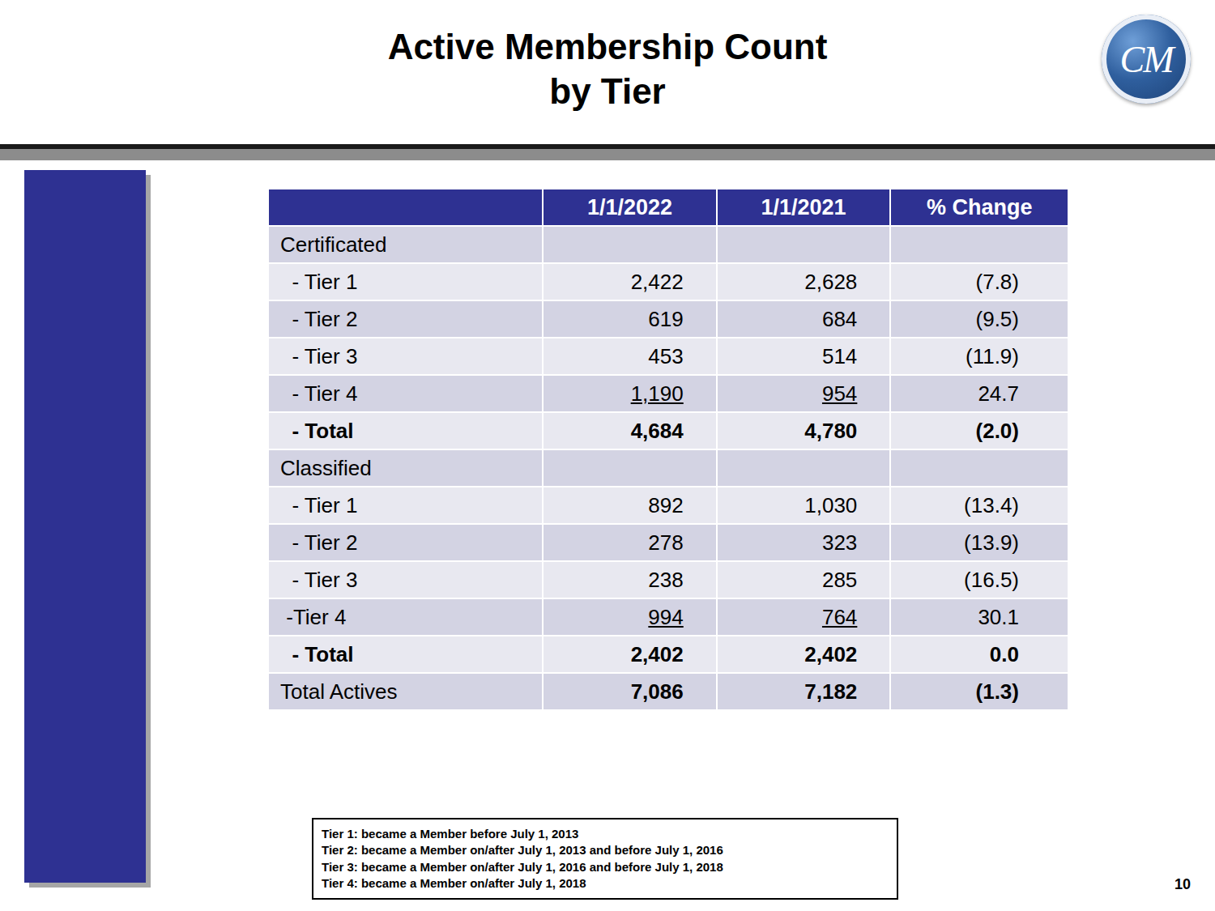Active Membership Count
by Tier
CM
| | 1/1/2022 | 1/1/2021 | % Change |
| --- | --- | --- | --- |
| Certificated | | | |
| - Tier 1 | 2,422 | 2,628 | (7.8) |
| - Tier 2 | 619 | 684 | (9.5) |
| - Tier 3 | 453 | 514 | (11.9) |
| - Tier 4 | 1,190 | 954 | 24.7 |
| - Total | 4,684 | 4,780 | (2.0) |
| Classified | | | |
| - Tier 1 | 892 | 1,030 | (13.4) |
| - Tier 2 | 278 | 323 | (13.9) |
| - Tier 3 | 238 | 285 | (16.5) |
| -Tier 4 | 994 | 764 | 30.1 |
| - Total | 2,402 | 2,402 | 0.0 |
| Total Actives | 7,086 | 7,182 | (1.3) |
Tier 1: became a Member before July 1, 2013
Tier 2: became a Member on/after July 1, 2013 and before July 1, 2016
Tier 3: became a Member on/after July 1, 2016 and before July 1, 2018
Tier 4: became a Member on/after July 1, 2018
10